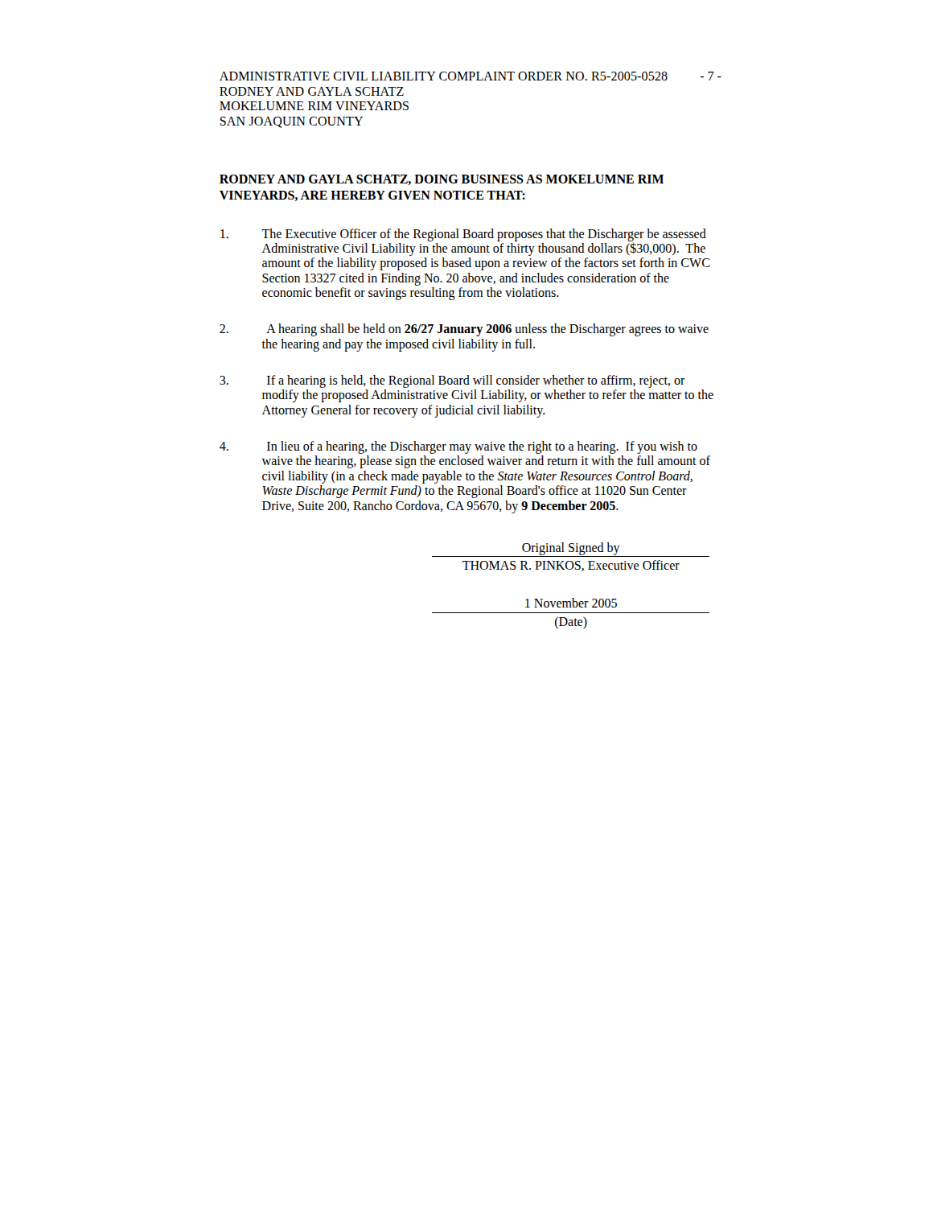Administrative Civil Liability Complaint Order No. R5-2005-0528- 7 -
Rodney and Gayla Schatz
Mokelumne Rim Vineyards
San Joaquin County
Rodney and Gayla Schatz, doing business as Mokelumne Rim Vineyards, are hereby given notice that:
1. The Executive Officer of the Regional Board proposes that the Discharger be assessed Administrative Civil Liability in the amount of thirty thousand dollars ($30,000). The amount of the liability proposed is based upon a review of the factors set forth in CWC Section 13327 cited in Finding No. 20 above, and includes consideration of the economic benefit or savings resulting from the violations.
2. A hearing shall be held on 26/27 January 2006 unless the Discharger agrees to waive the hearing and pay the imposed civil liability in full.
3. If a hearing is held, the Regional Board will consider whether to affirm, reject, or modify the proposed Administrative Civil Liability, or whether to refer the matter to the Attorney General for recovery of judicial civil liability.
4. In lieu of a hearing, the Discharger may waive the right to a hearing. If you wish to waive the hearing, please sign the enclosed waiver and return it with the full amount of civil liability (in a check made payable to the State Water Resources Control Board, Waste Discharge Permit Fund) to the Regional Board's office at 11020 Sun Center Drive, Suite 200, Rancho Cordova, CA 95670, by 9 December 2005.
Original Signed by
THOMAS R. PINKOS, Executive Officer
1 November 2005
(Date)